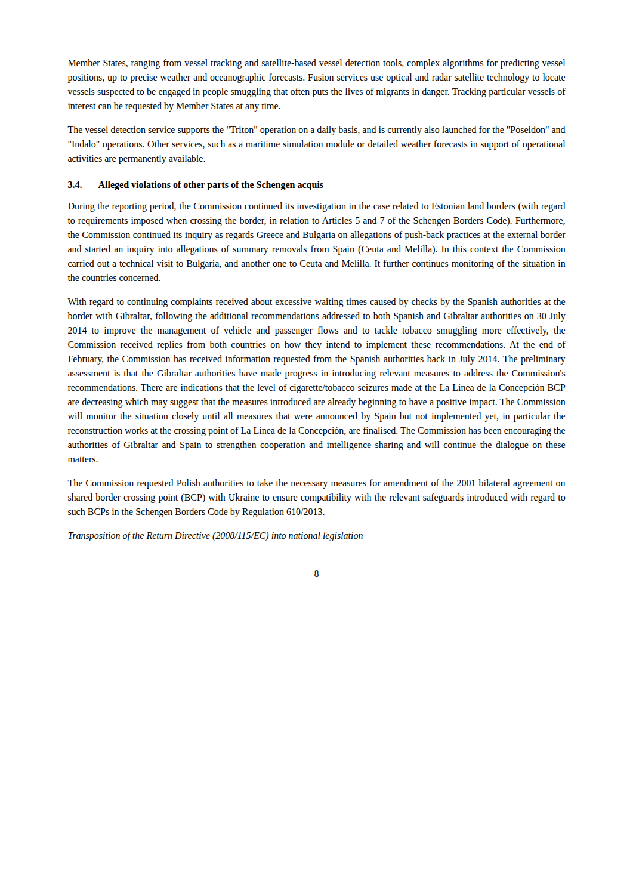Member States, ranging from vessel tracking and satellite-based vessel detection tools, complex algorithms for predicting vessel positions, up to precise weather and oceanographic forecasts. Fusion services use optical and radar satellite technology to locate vessels suspected to be engaged in people smuggling that often puts the lives of migrants in danger. Tracking particular vessels of interest can be requested by Member States at any time.
The vessel detection service supports the "Triton" operation on a daily basis, and is currently also launched for the "Poseidon" and "Indalo" operations. Other services, such as a maritime simulation module or detailed weather forecasts in support of operational activities are permanently available.
3.4. Alleged violations of other parts of the Schengen acquis
During the reporting period, the Commission continued its investigation in the case related to Estonian land borders (with regard to requirements imposed when crossing the border, in relation to Articles 5 and 7 of the Schengen Borders Code). Furthermore, the Commission continued its inquiry as regards Greece and Bulgaria on allegations of push-back practices at the external border and started an inquiry into allegations of summary removals from Spain (Ceuta and Melilla). In this context the Commission carried out a technical visit to Bulgaria, and another one to Ceuta and Melilla. It further continues monitoring of the situation in the countries concerned.
With regard to continuing complaints received about excessive waiting times caused by checks by the Spanish authorities at the border with Gibraltar, following the additional recommendations addressed to both Spanish and Gibraltar authorities on 30 July 2014 to improve the management of vehicle and passenger flows and to tackle tobacco smuggling more effectively, the Commission received replies from both countries on how they intend to implement these recommendations. At the end of February, the Commission has received information requested from the Spanish authorities back in July 2014. The preliminary assessment is that the Gibraltar authorities have made progress in introducing relevant measures to address the Commission's recommendations. There are indications that the level of cigarette/tobacco seizures made at the La Línea de la Concepción BCP are decreasing which may suggest that the measures introduced are already beginning to have a positive impact. The Commission will monitor the situation closely until all measures that were announced by Spain but not implemented yet, in particular the reconstruction works at the crossing point of La Línea de la Concepción, are finalised. The Commission has been encouraging the authorities of Gibraltar and Spain to strengthen cooperation and intelligence sharing and will continue the dialogue on these matters.
The Commission requested Polish authorities to take the necessary measures for amendment of the 2001 bilateral agreement on shared border crossing point (BCP) with Ukraine to ensure compatibility with the relevant safeguards introduced with regard to such BCPs in the Schengen Borders Code by Regulation 610/2013.
Transposition of the Return Directive (2008/115/EC) into national legislation
8